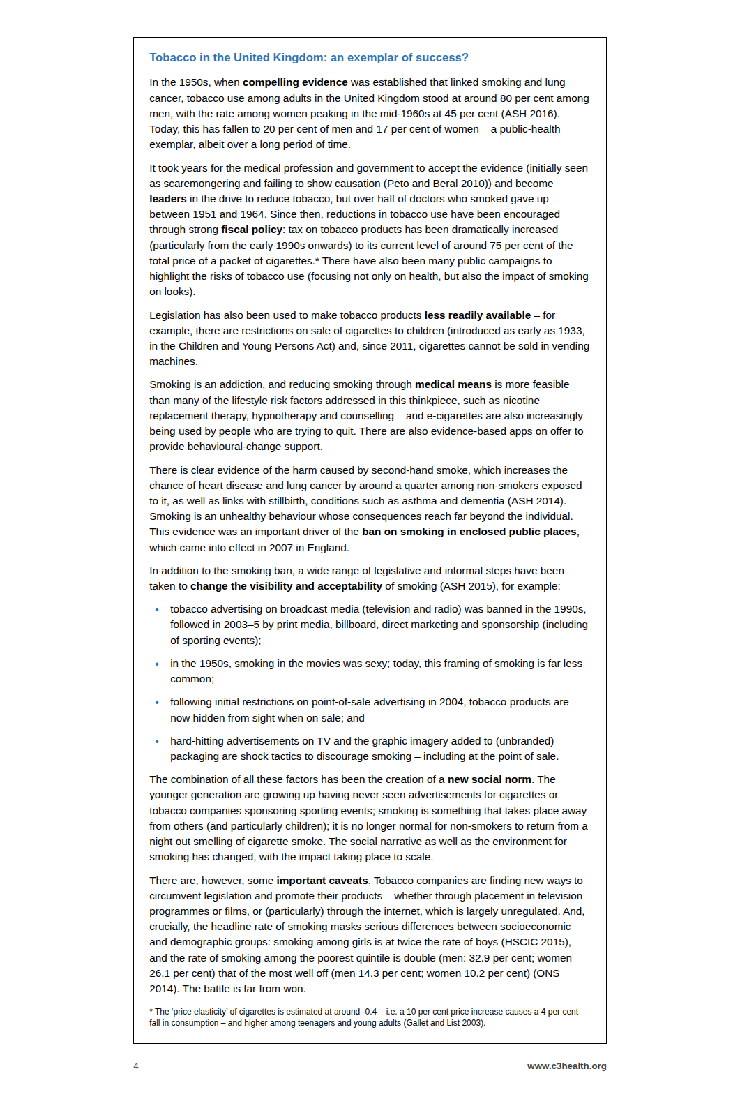Tobacco in the United Kingdom: an exemplar of success?
In the 1950s, when compelling evidence was established that linked smoking and lung cancer, tobacco use among adults in the United Kingdom stood at around 80 per cent among men, with the rate among women peaking in the mid-1960s at 45 per cent (ASH 2016). Today, this has fallen to 20 per cent of men and 17 per cent of women – a public-health exemplar, albeit over a long period of time.
It took years for the medical profession and government to accept the evidence (initially seen as scaremongering and failing to show causation (Peto and Beral 2010)) and become leaders in the drive to reduce tobacco, but over half of doctors who smoked gave up between 1951 and 1964. Since then, reductions in tobacco use have been encouraged through strong fiscal policy: tax on tobacco products has been dramatically increased (particularly from the early 1990s onwards) to its current level of around 75 per cent of the total price of a packet of cigarettes.* There have also been many public campaigns to highlight the risks of tobacco use (focusing not only on health, but also the impact of smoking on looks).
Legislation has also been used to make tobacco products less readily available – for example, there are restrictions on sale of cigarettes to children (introduced as early as 1933, in the Children and Young Persons Act) and, since 2011, cigarettes cannot be sold in vending machines.
Smoking is an addiction, and reducing smoking through medical means is more feasible than many of the lifestyle risk factors addressed in this thinkpiece, such as nicotine replacement therapy, hypnotherapy and counselling – and e-cigarettes are also increasingly being used by people who are trying to quit. There are also evidence-based apps on offer to provide behavioural-change support.
There is clear evidence of the harm caused by second-hand smoke, which increases the chance of heart disease and lung cancer by around a quarter among non-smokers exposed to it, as well as links with stillbirth, conditions such as asthma and dementia (ASH 2014). Smoking is an unhealthy behaviour whose consequences reach far beyond the individual. This evidence was an important driver of the ban on smoking in enclosed public places, which came into effect in 2007 in England.
In addition to the smoking ban, a wide range of legislative and informal steps have been taken to change the visibility and acceptability of smoking (ASH 2015), for example:
tobacco advertising on broadcast media (television and radio) was banned in the 1990s, followed in 2003–5 by print media, billboard, direct marketing and sponsorship (including of sporting events);
in the 1950s, smoking in the movies was sexy; today, this framing of smoking is far less common;
following initial restrictions on point-of-sale advertising in 2004, tobacco products are now hidden from sight when on sale; and
hard-hitting advertisements on TV and the graphic imagery added to (unbranded) packaging are shock tactics to discourage smoking – including at the point of sale.
The combination of all these factors has been the creation of a new social norm. The younger generation are growing up having never seen advertisements for cigarettes or tobacco companies sponsoring sporting events; smoking is something that takes place away from others (and particularly children); it is no longer normal for non-smokers to return from a night out smelling of cigarette smoke. The social narrative as well as the environment for smoking has changed, with the impact taking place to scale.
There are, however, some important caveats. Tobacco companies are finding new ways to circumvent legislation and promote their products – whether through placement in television programmes or films, or (particularly) through the internet, which is largely unregulated. And, crucially, the headline rate of smoking masks serious differences between socioeconomic and demographic groups: smoking among girls is at twice the rate of boys (HSCIC 2015), and the rate of smoking among the poorest quintile is double (men: 32.9 per cent; women 26.1 per cent) that of the most well off (men 14.3 per cent; women 10.2 per cent) (ONS 2014). The battle is far from won.
* The ‘price elasticity’ of cigarettes is estimated at around -0.4 – i.e. a 10 per cent price increase causes a 4 per cent fall in consumption – and higher among teenagers and young adults (Gallet and List 2003).
4 www.c3health.org